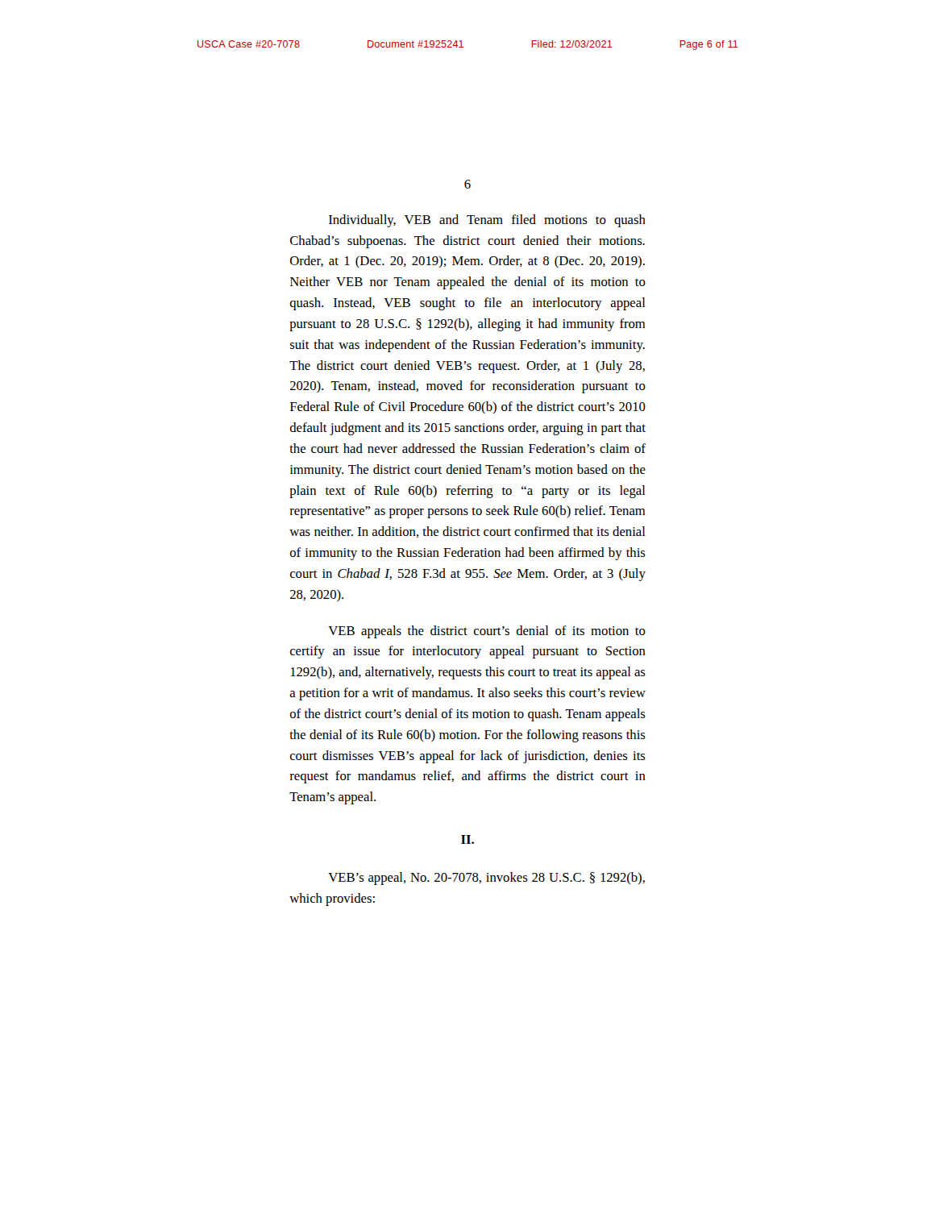USCA Case #20-7078 Document #1925241 Filed: 12/03/2021 Page 6 of 11
6
Individually, VEB and Tenam filed motions to quash Chabad’s subpoenas. The district court denied their motions. Order, at 1 (Dec. 20, 2019); Mem. Order, at 8 (Dec. 20, 2019). Neither VEB nor Tenam appealed the denial of its motion to quash. Instead, VEB sought to file an interlocutory appeal pursuant to 28 U.S.C. § 1292(b), alleging it had immunity from suit that was independent of the Russian Federation’s immunity. The district court denied VEB’s request. Order, at 1 (July 28, 2020). Tenam, instead, moved for reconsideration pursuant to Federal Rule of Civil Procedure 60(b) of the district court’s 2010 default judgment and its 2015 sanctions order, arguing in part that the court had never addressed the Russian Federation’s claim of immunity. The district court denied Tenam’s motion based on the plain text of Rule 60(b) referring to “a party or its legal representative” as proper persons to seek Rule 60(b) relief. Tenam was neither. In addition, the district court confirmed that its denial of immunity to the Russian Federation had been affirmed by this court in Chabad I, 528 F.3d at 955. See Mem. Order, at 3 (July 28, 2020).
VEB appeals the district court’s denial of its motion to certify an issue for interlocutory appeal pursuant to Section 1292(b), and, alternatively, requests this court to treat its appeal as a petition for a writ of mandamus. It also seeks this court’s review of the district court’s denial of its motion to quash. Tenam appeals the denial of its Rule 60(b) motion. For the following reasons this court dismisses VEB’s appeal for lack of jurisdiction, denies its request for mandamus relief, and affirms the district court in Tenam’s appeal.
II.
VEB’s appeal, No. 20-7078, invokes 28 U.S.C. § 1292(b), which provides: